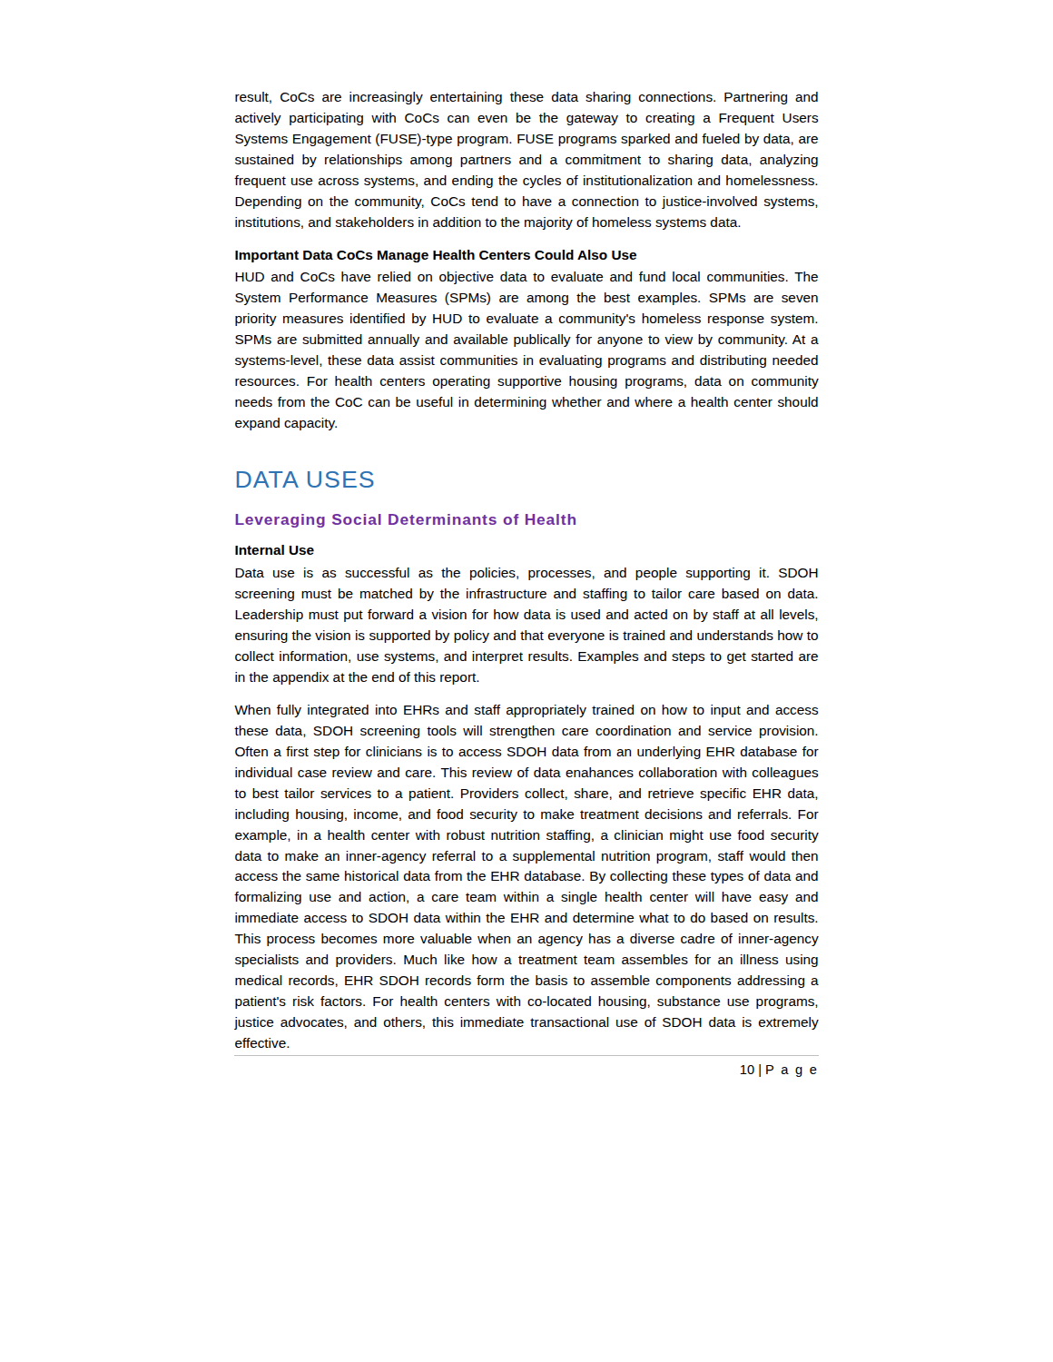result, CoCs are increasingly entertaining these data sharing connections. Partnering and actively participating with CoCs can even be the gateway to creating a Frequent Users Systems Engagement (FUSE)-type program. FUSE programs sparked and fueled by data, are sustained by relationships among partners and a commitment to sharing data, analyzing frequent use across systems, and ending the cycles of institutionalization and homelessness. Depending on the community, CoCs tend to have a connection to justice-involved systems, institutions, and stakeholders in addition to the majority of homeless systems data.
Important Data CoCs Manage Health Centers Could Also Use
HUD and CoCs have relied on objective data to evaluate and fund local communities. The System Performance Measures (SPMs) are among the best examples. SPMs are seven priority measures identified by HUD to evaluate a community's homeless response system. SPMs are submitted annually and available publically for anyone to view by community. At a systems-level, these data assist communities in evaluating programs and distributing needed resources. For health centers operating supportive housing programs, data on community needs from the CoC can be useful in determining whether and where a health center should expand capacity.
DATA USES
Leveraging Social Determinants of Health
Internal Use
Data use is as successful as the policies, processes, and people supporting it. SDOH screening must be matched by the infrastructure and staffing to tailor care based on data. Leadership must put forward a vision for how data is used and acted on by staff at all levels, ensuring the vision is supported by policy and that everyone is trained and understands how to collect information, use systems, and interpret results. Examples and steps to get started are in the appendix at the end of this report.
When fully integrated into EHRs and staff appropriately trained on how to input and access these data, SDOH screening tools will strengthen care coordination and service provision. Often a first step for clinicians is to access SDOH data from an underlying EHR database for individual case review and care. This review of data enahances collaboration with colleagues to best tailor services to a patient. Providers collect, share, and retrieve specific EHR data, including housing, income, and food security to make treatment decisions and referrals. For example, in a health center with robust nutrition staffing, a clinician might use food security data to make an inner-agency referral to a supplemental nutrition program, staff would then access the same historical data from the EHR database. By collecting these types of data and formalizing use and action, a care team within a single health center will have easy and immediate access to SDOH data within the EHR and determine what to do based on results. This process becomes more valuable when an agency has a diverse cadre of inner-agency specialists and providers. Much like how a treatment team assembles for an illness using medical records, EHR SDOH records form the basis to assemble components addressing a patient's risk factors. For health centers with co-located housing, substance use programs, justice advocates, and others, this immediate transactional use of SDOH data is extremely effective.
10 | P a g e